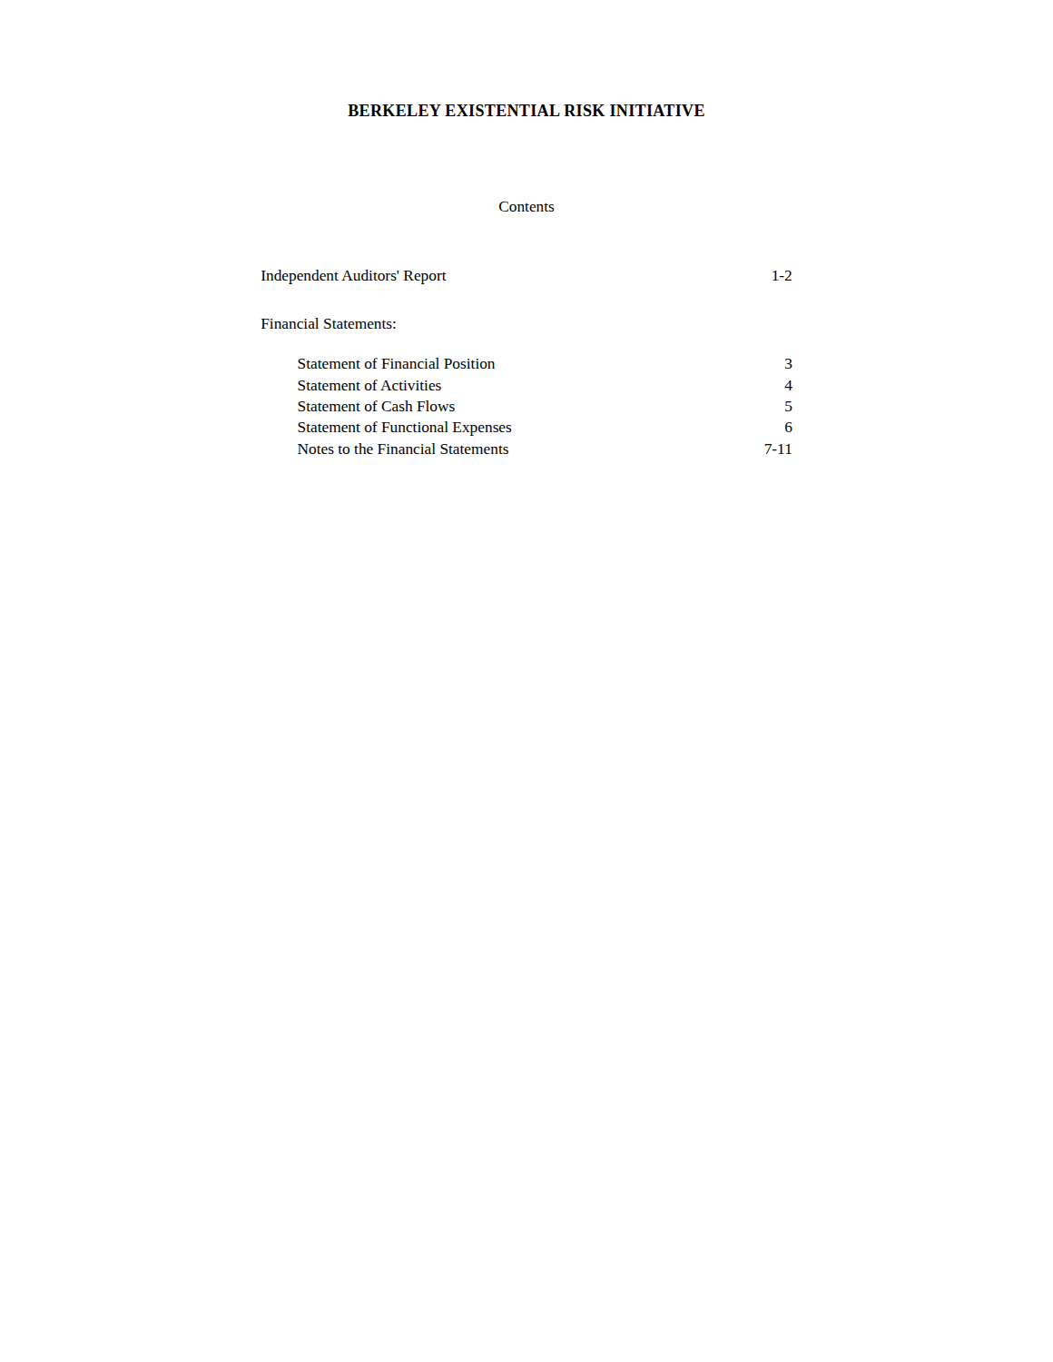BERKELEY EXISTENTIAL RISK INITIATIVE
Contents
| Independent Auditors' Report | 1-2 |
| Financial Statements: | |
| Statement of Financial Position | 3 |
| Statement of Activities | 4 |
| Statement of Cash Flows | 5 |
| Statement of Functional Expenses | 6 |
| Notes to the Financial Statements | 7-11 |